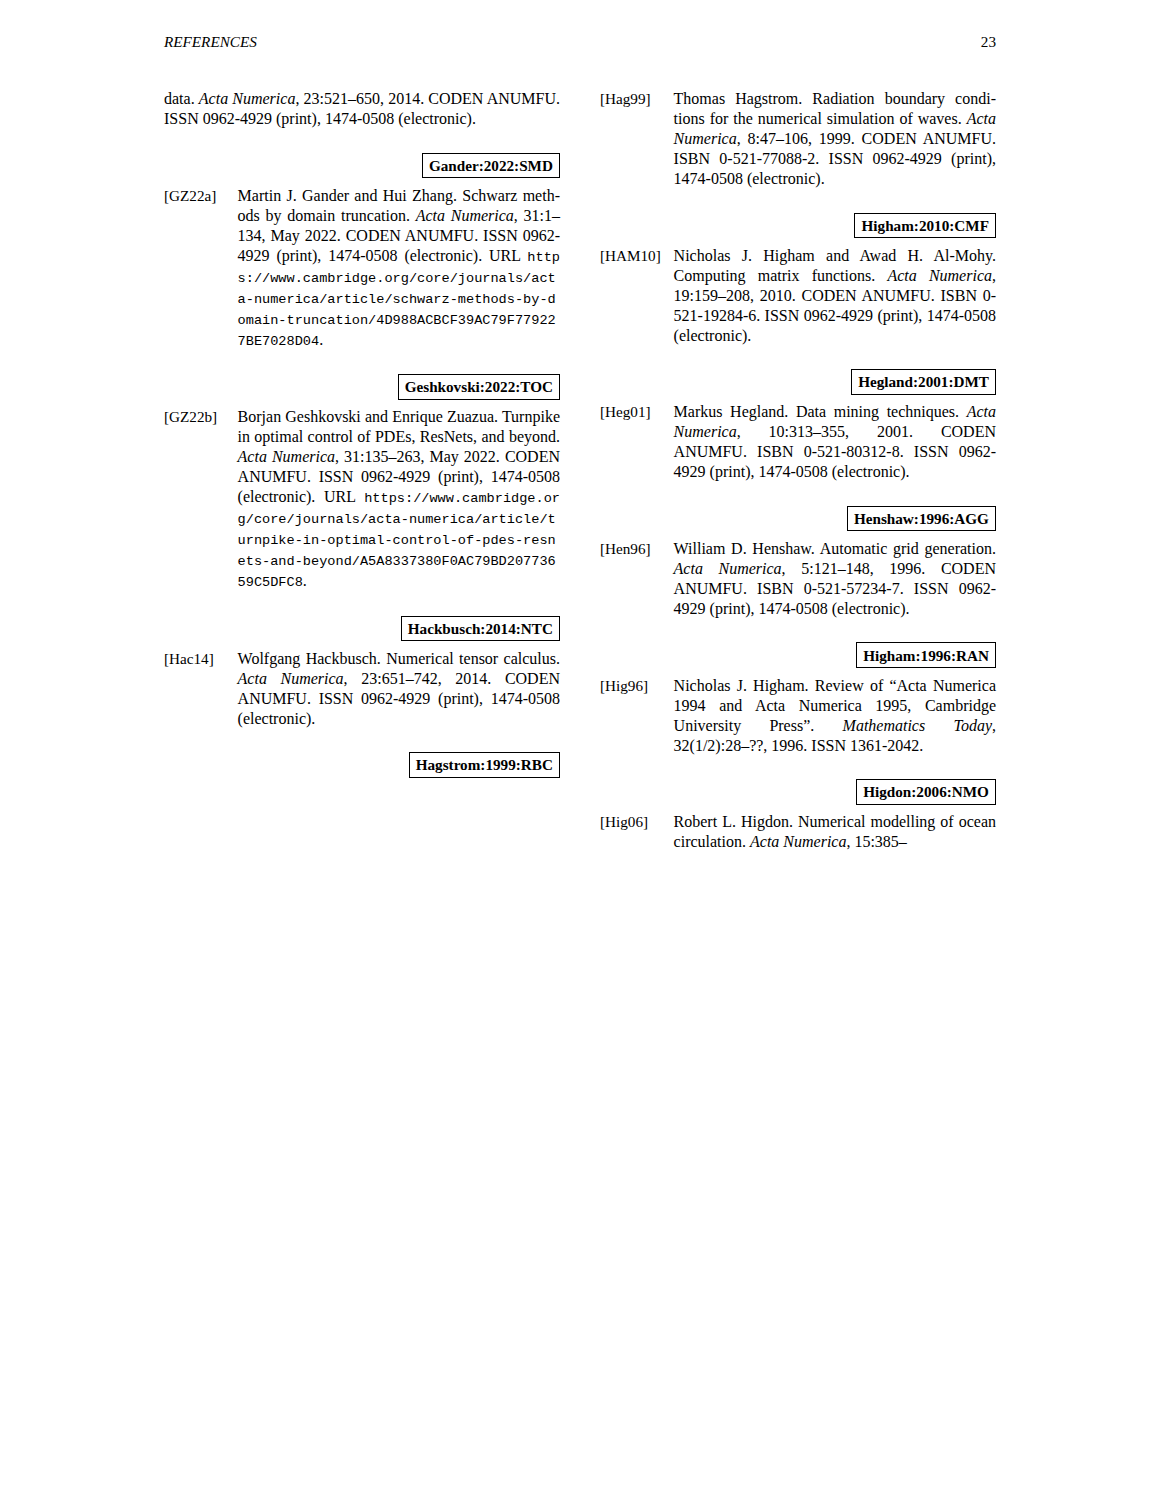REFERENCES 23
data. Acta Numerica, 23:521–650, 2014. CODEN ANUMFU. ISSN 0962-4929 (print), 1474-0508 (electronic).
Gander:2022:SMD
[GZ22a]
Martin J. Gander and Hui Zhang. Schwarz methods by domain truncation. Acta Numerica, 31:1–134, May 2022. CODEN ANUMFU. ISSN 0962-4929 (print), 1474-0508 (electronic). URL https://www.cambridge.org/core/journals/acta-numerica/article/schwarz-methods-by-domain-truncation/4D988ACBCF39AC79F779227BE7028D04.
Geshkovski:2022:TOC
[GZ22b]
Borjan Geshkovski and Enrique Zuazua. Turnpike in optimal control of PDEs, ResNets, and beyond. Acta Numerica, 31:135–263, May 2022. CODEN ANUMFU. ISSN 0962-4929 (print), 1474-0508 (electronic). URL https://www.cambridge.org/core/journals/acta-numerica/article/turnpike-in-optimal-control-of-pdes-resnets-and-beyond/A5A8337380F0AC79BD20773659C5DFC8.
Hackbusch:2014:NTC
[Hac14]
Wolfgang Hackbusch. Numerical tensor calculus. Acta Numerica, 23:651–742, 2014. CODEN ANUMFU. ISSN 0962-4929 (print), 1474-0508 (electronic).
Hagstrom:1999:RBC
[Hag99]
Thomas Hagstrom. Radiation boundary conditions for the numerical simulation of waves. Acta Numerica, 8:47–106, 1999. CODEN ANUMFU. ISBN 0-521-77088-2. ISSN 0962-4929 (print), 1474-0508 (electronic).
Higham:2010:CMF
[HAM10]
Nicholas J. Higham and Awad H. Al-Mohy. Computing matrix functions. Acta Numerica, 19:159–208, 2010. CODEN ANUMFU. ISBN 0-521-19284-6. ISSN 0962-4929 (print), 1474-0508 (electronic).
Hegland:2001:DMT
[Heg01]
Markus Hegland. Data mining techniques. Acta Numerica, 10:313–355, 2001. CODEN ANUMFU. ISBN 0-521-80312-8. ISSN 0962-4929 (print), 1474-0508 (electronic).
Henshaw:1996:AGG
[Hen96]
William D. Henshaw. Automatic grid generation. Acta Numerica, 5:121–148, 1996. CODEN ANUMFU. ISBN 0-521-57234-7. ISSN 0962-4929 (print), 1474-0508 (electronic).
Higham:1996:RAN
[Hig96]
Nicholas J. Higham. Review of “Acta Numerica 1994 and Acta Numerica 1995, Cambridge University Press”. Mathematics Today, 32(1/2):28–??, 1996. ISSN 1361-2042.
Higdon:2006:NMO
[Hig06]
Robert L. Higdon. Numerical modelling of ocean circulation. Acta Numerica, 15:385–